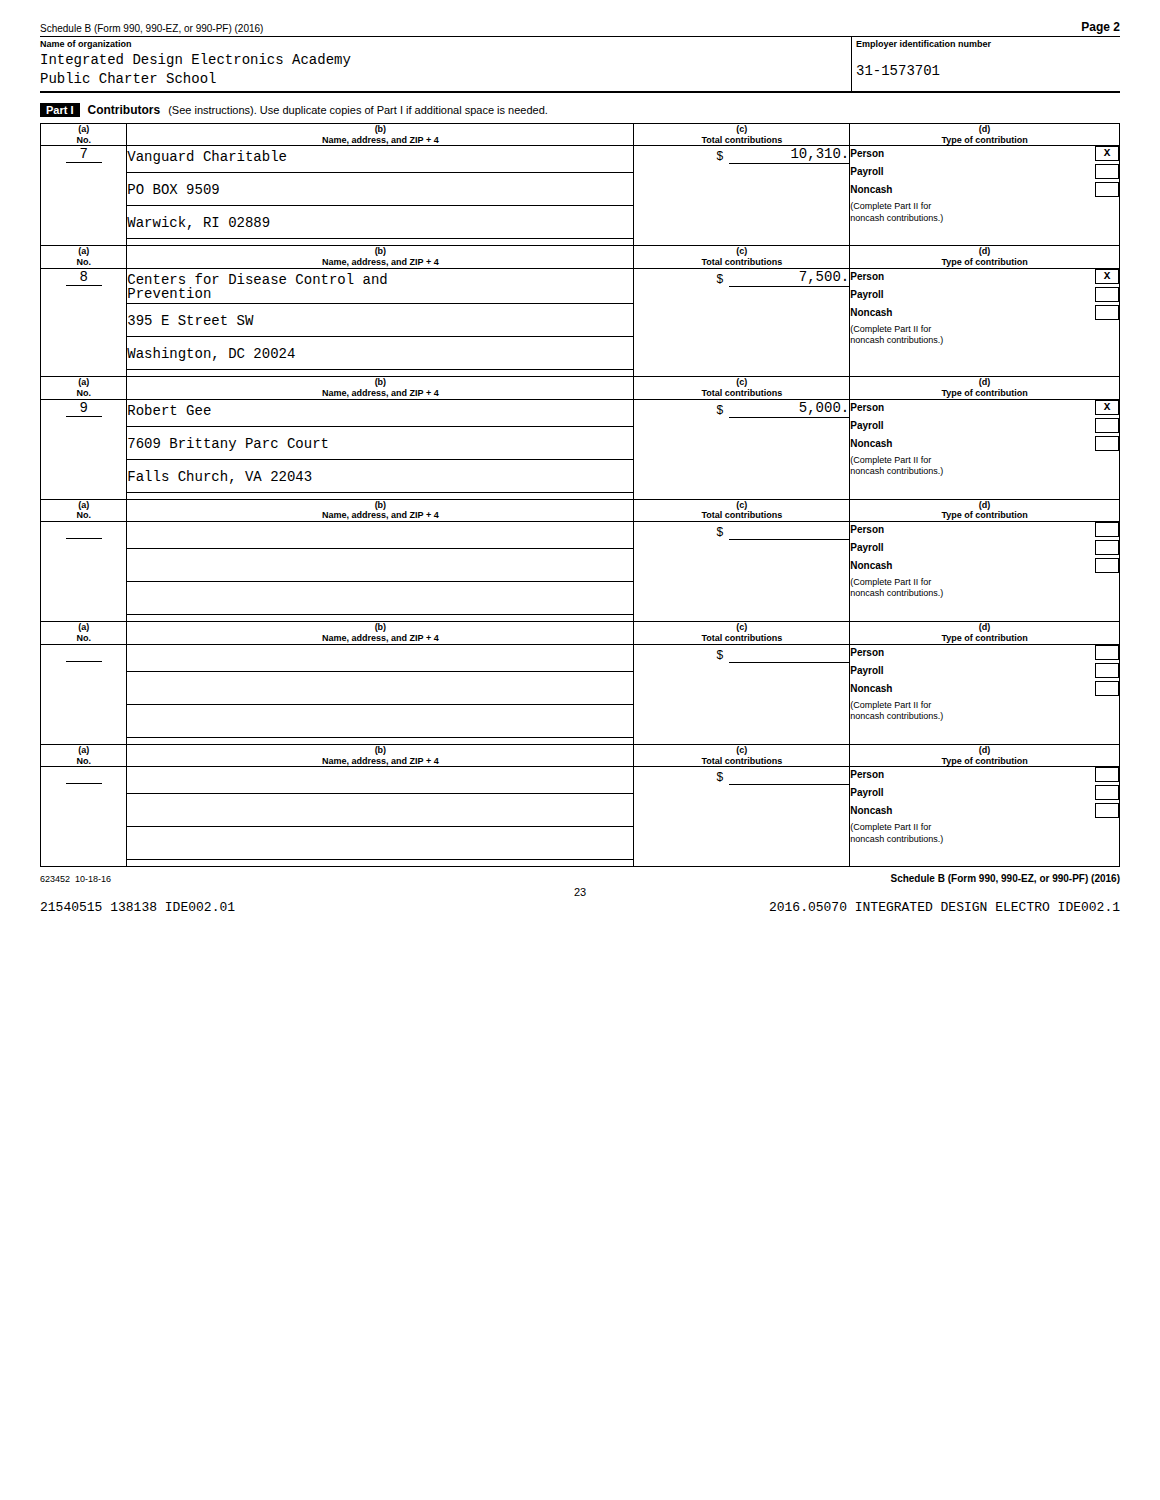Schedule B (Form 990, 990-EZ, or 990-PF) (2016)
Page 2
Name of organization
Integrated Design Electronics Academy
Public Charter School
Employer identification number
31-1573701
Part I Contributors (See instructions). Use duplicate copies of Part I if additional space is needed.
| (a) No. | (b) Name, address, and ZIP + 4 | (c) Total contributions | (d) Type of contribution |
| 7 | Vanguard Charitable PO BOX 9509 Warwick, RI 02889 | $ 10,310. | Person X Payroll Noncash (Complete Part II for noncash contributions.) |
| (a) No. | (b) Name, address, and ZIP + 4 | (c) Total contributions | (d) Type of contribution |
| 8 | Centers for Disease Control and Prevention 395 E Street SW Washington, DC 20024 | $ 7,500. | Person X Payroll Noncash (Complete Part II for noncash contributions.) |
| (a) No. | (b) Name, address, and ZIP + 4 | (c) Total contributions | (d) Type of contribution |
| 9 | Robert Gee 7609 Brittany Parc Court Falls Church, VA 22043 | $ 5,000. | Person X Payroll Noncash (Complete Part II for noncash contributions.) |
| (a) No. | (b) Name, address, and ZIP + 4 | (c) Total contributions | (d) Type of contribution |
| | | $ | Person Payroll Noncash (Complete Part II for noncash contributions.) |
| (a) No. | (b) Name, address, and ZIP + 4 | (c) Total contributions | (d) Type of contribution |
| | | $ | Person Payroll Noncash (Complete Part II for noncash contributions.) |
| (a) No. | (b) Name, address, and ZIP + 4 | (c) Total contributions | (d) Type of contribution |
| | | $ | Person Payroll Noncash (Complete Part II for noncash contributions.) |
623452 10-18-16
Schedule B (Form 990, 990-EZ, or 990-PF) (2016)
23
21540515 138138 IDE002.01 2016.05070 INTEGRATED DESIGN ELECTRO IDE002.1